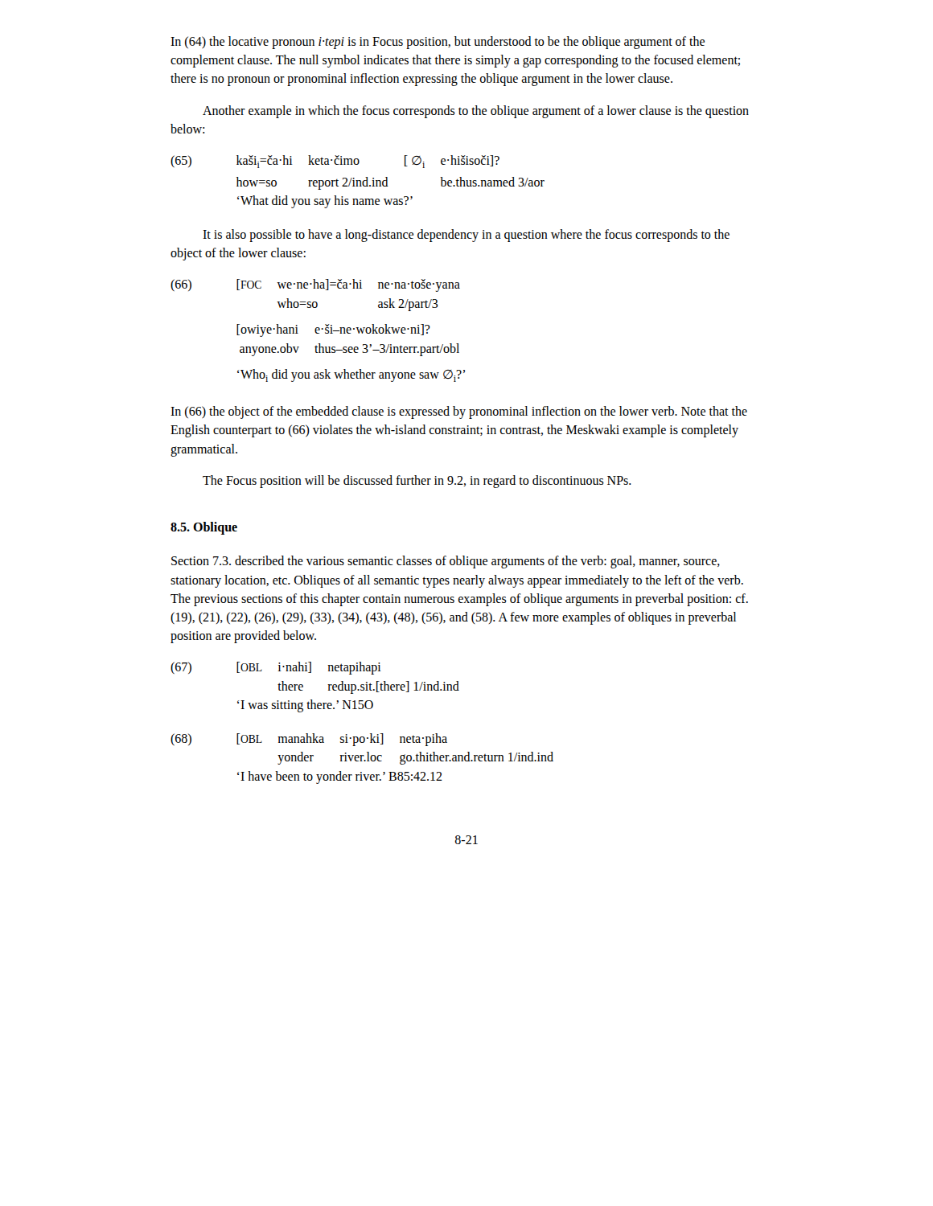In (64) the locative pronoun i·tepi is in Focus position, but understood to be the oblique argument of the complement clause. The null symbol indicates that there is simply a gap corresponding to the focused element; there is no pronoun or pronominal inflection expressing the oblique argument in the lower clause.
Another example in which the focus corresponds to the oblique argument of a lower clause is the question below:
| (65) | kaši i =ča·hi | keta·čimo | [ ∅ i | e·hišisoči]? |
| | how=so | report 2/ind.ind | | be.thus.named 3/aor |
| | ‘What did you say his name was?’ |
It is also possible to have a long-distance dependency in a question where the focus corresponds to the object of the lower clause:
| (66) | [ FOC | we·ne·ha]=ča·hi | ne·na·toše·yana |
| | | who=so | ask 2/part/3 |
| | [owiye·hani | e·ši–ne·wokokwe·ni]? |
| | anyone.obv | thus–see 3’–3/interr.part/obl |
| | ‘Who i did you ask whether anyone saw ∅ i ?’ |
In (66) the object of the embedded clause is expressed by pronominal inflection on the lower verb. Note that the English counterpart to (66) violates the wh-island constraint; in contrast, the Meskwaki example is completely grammatical.
The Focus position will be discussed further in 9.2, in regard to discontinuous NPs.
8.5. Oblique
Section 7.3. described the various semantic classes of oblique arguments of the verb: goal, manner, source, stationary location, etc. Obliques of all semantic types nearly always appear immediately to the left of the verb. The previous sections of this chapter contain numerous examples of oblique arguments in preverbal position: cf. (19), (21), (22), (26), (29), (33), (34), (43), (48), (56), and (58). A few more examples of obliques in preverbal position are provided below.
| (67) | [ OBL | i·nahi] | netapihapi |
| | | there | redup.sit.[there] 1/ind.ind |
| | ‘I was sitting there.’ N15O |
| (68) | [ OBL | manahka | si·po·ki] | neta·piha |
| | | yonder | river.loc | go.thither.and.return 1/ind.ind |
| | ‘I have been to yonder river.’ B85:42.12 |
8-21